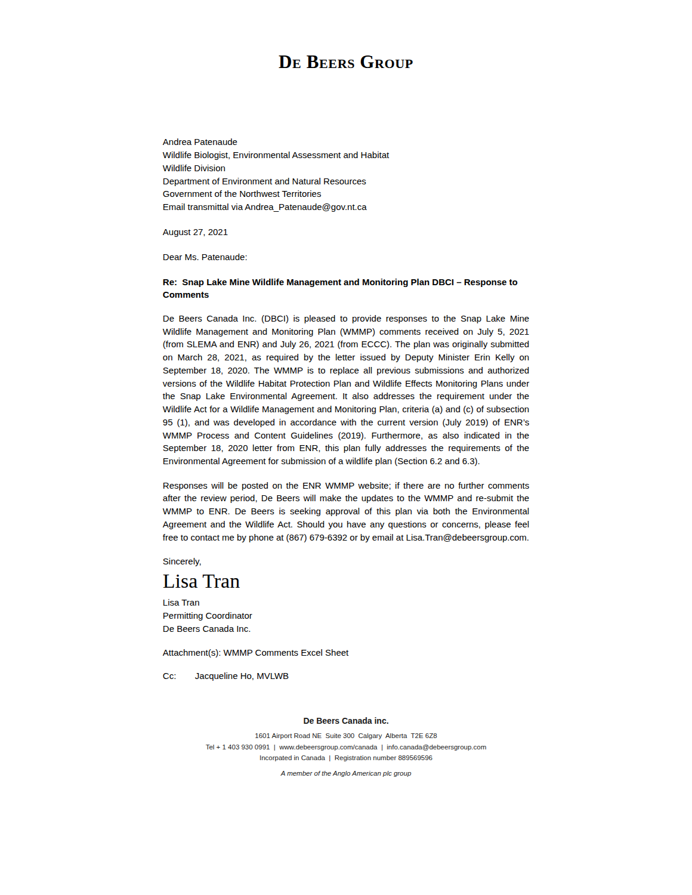De Beers Group
Andrea Patenaude
Wildlife Biologist, Environmental Assessment and Habitat
Wildlife Division
Department of Environment and Natural Resources
Government of the Northwest Territories
Email transmittal via Andrea_Patenaude@gov.nt.ca
August 27, 2021
Dear Ms. Patenaude:
Re: Snap Lake Mine Wildlife Management and Monitoring Plan DBCI – Response to Comments
De Beers Canada Inc. (DBCI) is pleased to provide responses to the Snap Lake Mine Wildlife Management and Monitoring Plan (WMMP) comments received on July 5, 2021 (from SLEMA and ENR) and July 26, 2021 (from ECCC). The plan was originally submitted on March 28, 2021, as required by the letter issued by Deputy Minister Erin Kelly on September 18, 2020. The WMMP is to replace all previous submissions and authorized versions of the Wildlife Habitat Protection Plan and Wildlife Effects Monitoring Plans under the Snap Lake Environmental Agreement. It also addresses the requirement under the Wildlife Act for a Wildlife Management and Monitoring Plan, criteria (a) and (c) of subsection 95 (1), and was developed in accordance with the current version (July 2019) of ENR’s WMMP Process and Content Guidelines (2019). Furthermore, as also indicated in the September 18, 2020 letter from ENR, this plan fully addresses the requirements of the Environmental Agreement for submission of a wildlife plan (Section 6.2 and 6.3).
Responses will be posted on the ENR WMMP website; if there are no further comments after the review period, De Beers will make the updates to the WMMP and re-submit the WMMP to ENR. De Beers is seeking approval of this plan via both the Environmental Agreement and the Wildlife Act. Should you have any questions or concerns, please feel free to contact me by phone at (867) 679-6392 or by email at Lisa.Tran@debeersgroup.com.
Sincerely,
Lisa Tran
Lisa Tran
Permitting Coordinator
De Beers Canada Inc.
Attachment(s): WMMP Comments Excel Sheet
Cc: Jacqueline Ho, MVLWB
De Beers Canada inc.
1601 Airport Road NE Suite 300 Calgary Alberta T2E 6Z8
Tel + 1 403 930 0991 | www.debeersgroup.com/canada | info.canada@debeersgroup.com
Incorpated in Canada | Registration number 889569596
A member of the Anglo American plc group